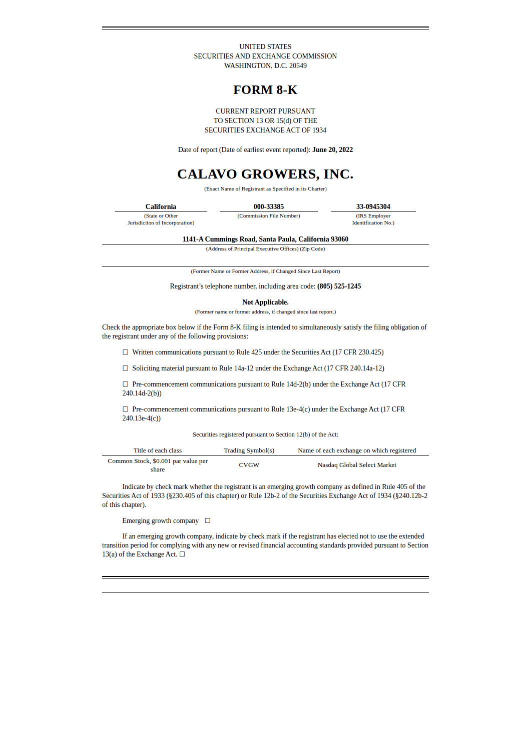UNITED STATES
SECURITIES AND EXCHANGE COMMISSION
WASHINGTON, D.C. 20549
FORM 8-K
CURRENT REPORT PURSUANT
TO SECTION 13 OR 15(d) OF THE
SECURITIES EXCHANGE ACT OF 1934
Date of report (Date of earliest event reported): June 20, 2022
CALAVO GROWERS, INC.
(Exact Name of Registrant as Specified in its Charter)
| | California | | 000-33385 | | 33-0945304 | |
| | (State or Other Jurisdiction of Incorporation) | | (Commission File Number) | | (IRS Employer Identification No.) | |
1141-A Cummings Road, Santa Paula, California 93060
(Address of Principal Executive Offices) (Zip Code)
(Former Name or Former Address, if Changed Since Last Report)
Registrant’s telephone number, including area code: (805) 525-1245
Not Applicable.
(Former name or former address, if changed since last report.)
Check the appropriate box below if the Form 8-K filing is intended to simultaneously satisfy the filing obligation of the registrant under any of the following provisions:
☐Written communications pursuant to Rule 425 under the Securities Act (17 CFR 230.425)
☐Soliciting material pursuant to Rule 14a-12 under the Exchange Act (17 CFR 240.14a-12)
☐Pre-commencement communications pursuant to Rule 14d-2(b) under the Exchange Act (17 CFR 240.14d-2(b))
☐Pre-commencement communications pursuant to Rule 13e-4(c) under the Exchange Act (17 CFR 240.13e-4(c))
Securities registered pursuant to Section 12(b) of the Act:
| Title of each class | Trading Symbol(s) | Name of each exchange on which registered |
| --- | --- | --- |
| Common Stock, $0.001 par value per share | CVGW | Nasdaq Global Select Market |
Indicate by check mark whether the registrant is an emerging growth company as defined in Rule 405 of the Securities Act of 1933 (§230.405 of this chapter) or Rule 12b-2 of the Securities Exchange Act of 1934 (§240.12b-2 of this chapter).
Emerging growth company ☐
If an emerging growth company, indicate by check mark if the registrant has elected not to use the extended transition period for complying with any new or revised financial accounting standards provided pursuant to Section 13(a) of the Exchange Act. ☐